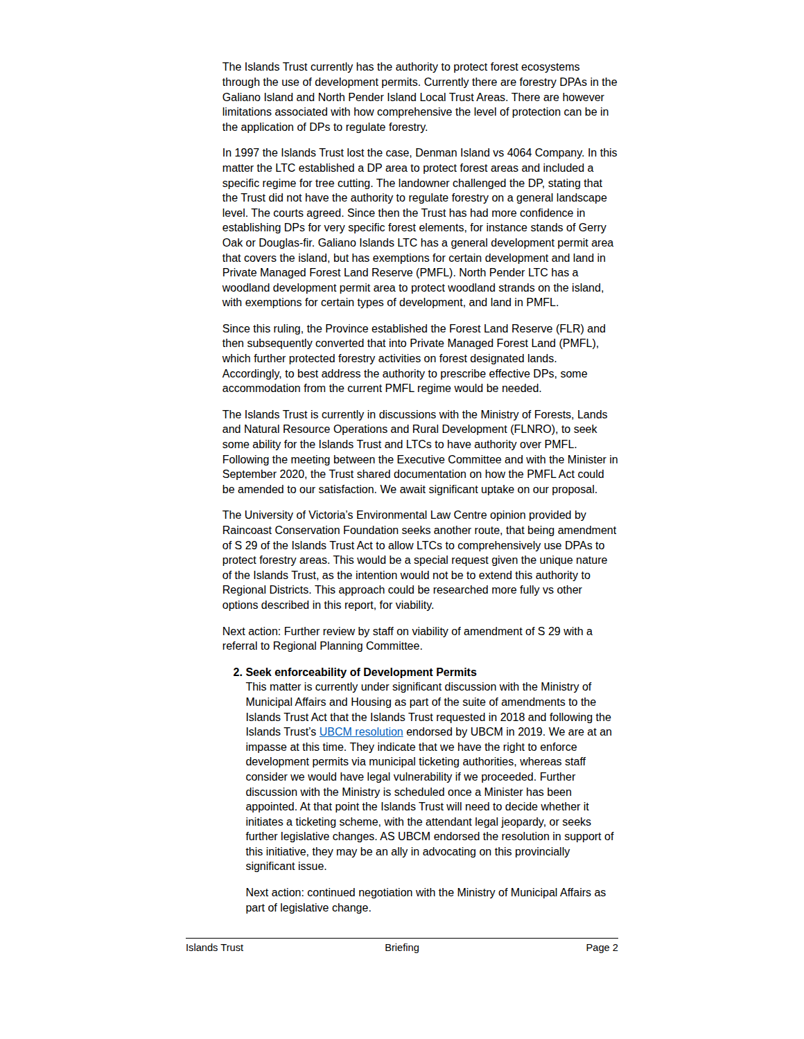The Islands Trust currently has the authority to protect forest ecosystems through the use of development permits. Currently there are forestry DPAs in the Galiano Island and North Pender Island Local Trust Areas. There are however limitations associated with how comprehensive the level of protection can be in the application of DPs to regulate forestry.
In 1997 the Islands Trust lost the case, Denman Island vs 4064 Company. In this matter the LTC established a DP area to protect forest areas and included a specific regime for tree cutting. The landowner challenged the DP, stating that the Trust did not have the authority to regulate forestry on a general landscape level. The courts agreed. Since then the Trust has had more confidence in establishing DPs for very specific forest elements, for instance stands of Gerry Oak or Douglas-fir. Galiano Islands LTC has a general development permit area that covers the island, but has exemptions for certain development and land in Private Managed Forest Land Reserve (PMFL). North Pender LTC has a woodland development permit area to protect woodland strands on the island, with exemptions for certain types of development, and land in PMFL.
Since this ruling, the Province established the Forest Land Reserve (FLR) and then subsequently converted that into Private Managed Forest Land (PMFL), which further protected forestry activities on forest designated lands. Accordingly, to best address the authority to prescribe effective DPs, some accommodation from the current PMFL regime would be needed.
The Islands Trust is currently in discussions with the Ministry of Forests, Lands and Natural Resource Operations and Rural Development (FLNRO), to seek some ability for the Islands Trust and LTCs to have authority over PMFL. Following the meeting between the Executive Committee and with the Minister in September 2020, the Trust shared documentation on how the PMFL Act could be amended to our satisfaction. We await significant uptake on our proposal.
The University of Victoria’s Environmental Law Centre opinion provided by Raincoast Conservation Foundation seeks another route, that being amendment of S 29 of the Islands Trust Act to allow LTCs to comprehensively use DPAs to protect forestry areas. This would be a special request given the unique nature of the Islands Trust, as the intention would not be to extend this authority to Regional Districts. This approach could be researched more fully vs other options described in this report, for viability.
Next action: Further review by staff on viability of amendment of S 29 with a referral to Regional Planning Committee.
Seek enforceability of Development Permits
This matter is currently under significant discussion with the Ministry of Municipal Affairs and Housing as part of the suite of amendments to the Islands Trust Act that the Islands Trust requested in 2018 and following the Islands Trust’s UBCM resolution endorsed by UBCM in 2019. We are at an impasse at this time. They indicate that we have the right to enforce development permits via municipal ticketing authorities, whereas staff consider we would have legal vulnerability if we proceeded. Further discussion with the Ministry is scheduled once a Minister has been appointed. At that point the Islands Trust will need to decide whether it initiates a ticketing scheme, with the attendant legal jeopardy, or seeks further legislative changes. AS UBCM endorsed the resolution in support of this initiative, they may be an ally in advocating on this provincially significant issue.
Next action: continued negotiation with the Ministry of Municipal Affairs as part of legislative change.
Islands Trust
Briefing
Page 2